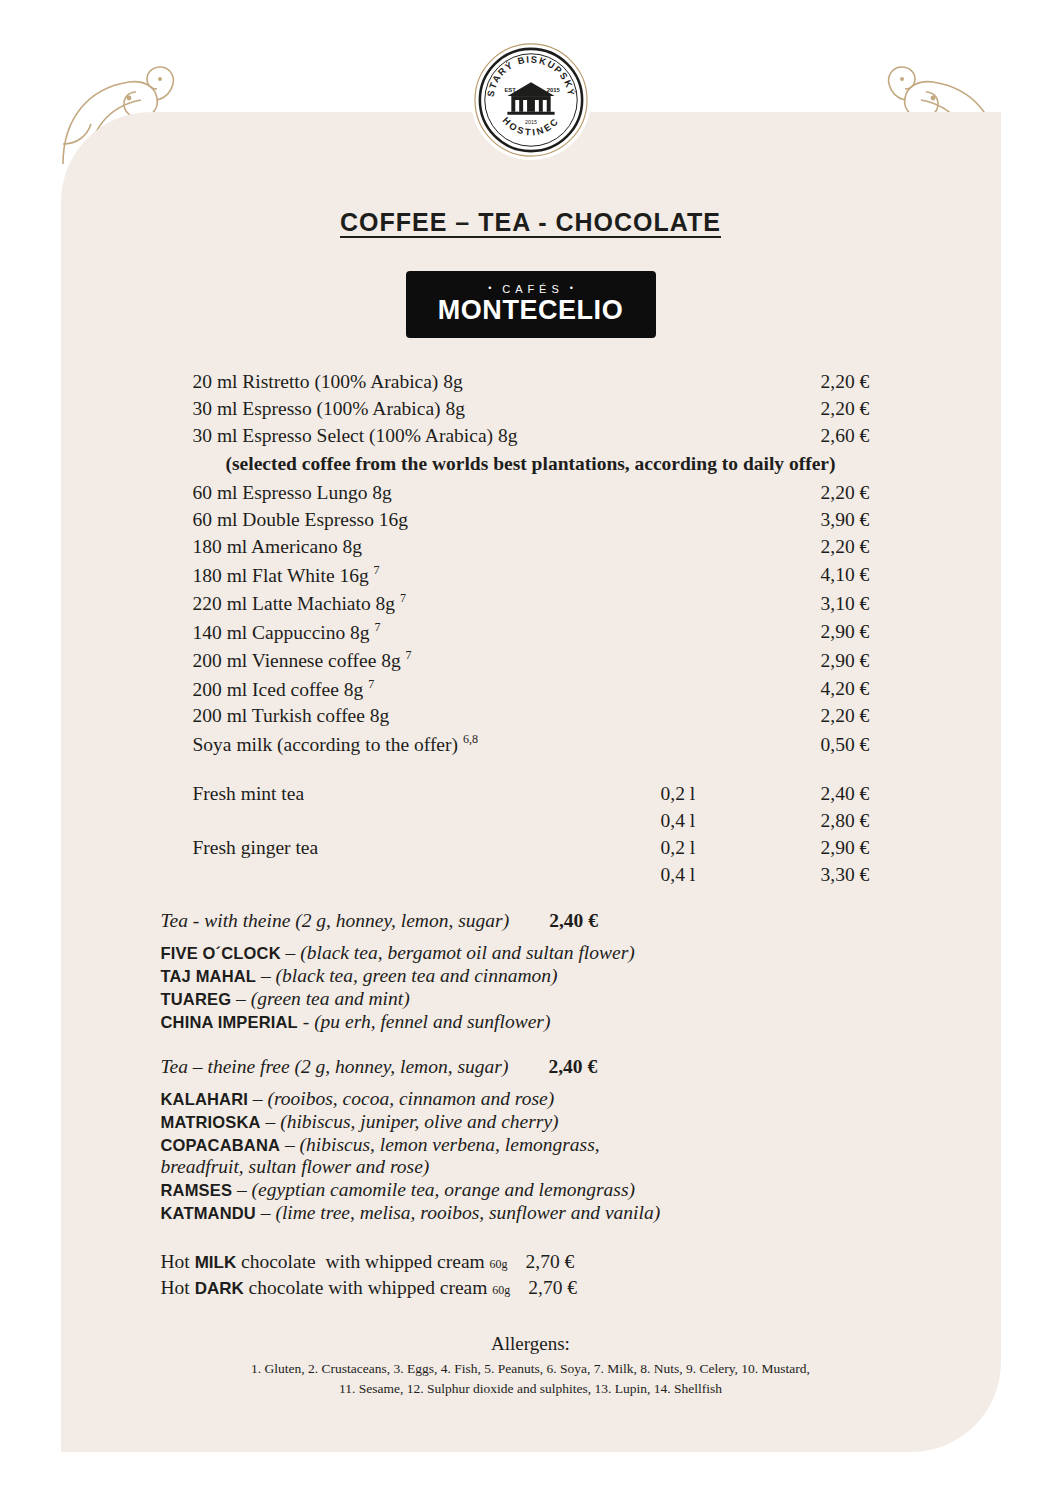STARÝ BISKUPSKÝ HOSTINEC EST. 2015 2015
COFFEE – TEA - CHOCOLATE
•CAFÉS•
MONTECELIO
| 20 ml Ristretto (100% Arabica) 8g | | 2,20 € |
| 30 ml Espresso (100% Arabica) 8g | | 2,20 € |
| 30 ml Espresso Select (100% Arabica) 8g | | 2,60 € |
(selected coffee from the worlds best plantations, according to daily offer)
| 60 ml Espresso Lungo 8g | | 2,20 € |
| 60 ml Double Espresso 16g | | 3,90 € |
| 180 ml Americano 8g | | 2,20 € |
| 180 ml Flat White 16g 7 | | 4,10 € |
| 220 ml Latte Machiato 8g 7 | | 3,10 € |
| 140 ml Cappuccino 8g 7 | | 2,90 € |
| 200 ml Viennese coffee 8g 7 | | 2,90 € |
| 200 ml Iced coffee 8g 7 | | 4,20 € |
| 200 ml Turkish coffee 8g | | 2,20 € |
| Soya milk (according to the offer) 6,8 | | 0,50 € |
| Fresh mint tea | 0,2 l | 2,40 € |
| | 0,4 l | 2,80 € |
| Fresh ginger tea | 0,2 l | 2,90 € |
| | 0,4 l | 3,30 € |
Tea - with theine (2 g, honney, lemon, sugar) 2,40 €
FIVE O´CLOCK – (black tea, bergamot oil and sultan flower)
TAJ MAHAL – (black tea, green tea and cinnamon)
TUAREG – (green tea and mint)
CHINA IMPERIAL - (pu erh, fennel and sunflower)
Tea – theine free (2 g, honney, lemon, sugar) 2,40 €
KALAHARI – (rooibos, cocoa, cinnamon and rose)
MATRIOSKA – (hibiscus, juniper, olive and cherry)
COPACABANA – (hibiscus, lemon verbena, lemongrass,
breadfruit, sultan flower and rose)
RAMSES – (egyptian camomile tea, orange and lemongrass)
KATMANDU – (lime tree, melisa, rooibos, sunflower and vanila)
Hot MILK chocolate with whipped cream 60g 2,70 €
Hot DARK chocolate with whipped cream 60g 2,70 €
Allergens:
1. Gluten, 2. Crustaceans, 3. Eggs, 4. Fish, 5. Peanuts, 6. Soya, 7. Milk, 8. Nuts, 9. Celery, 10. Mustard,
11. Sesame, 12. Sulphur dioxide and sulphites, 13. Lupin, 14. Shellfish